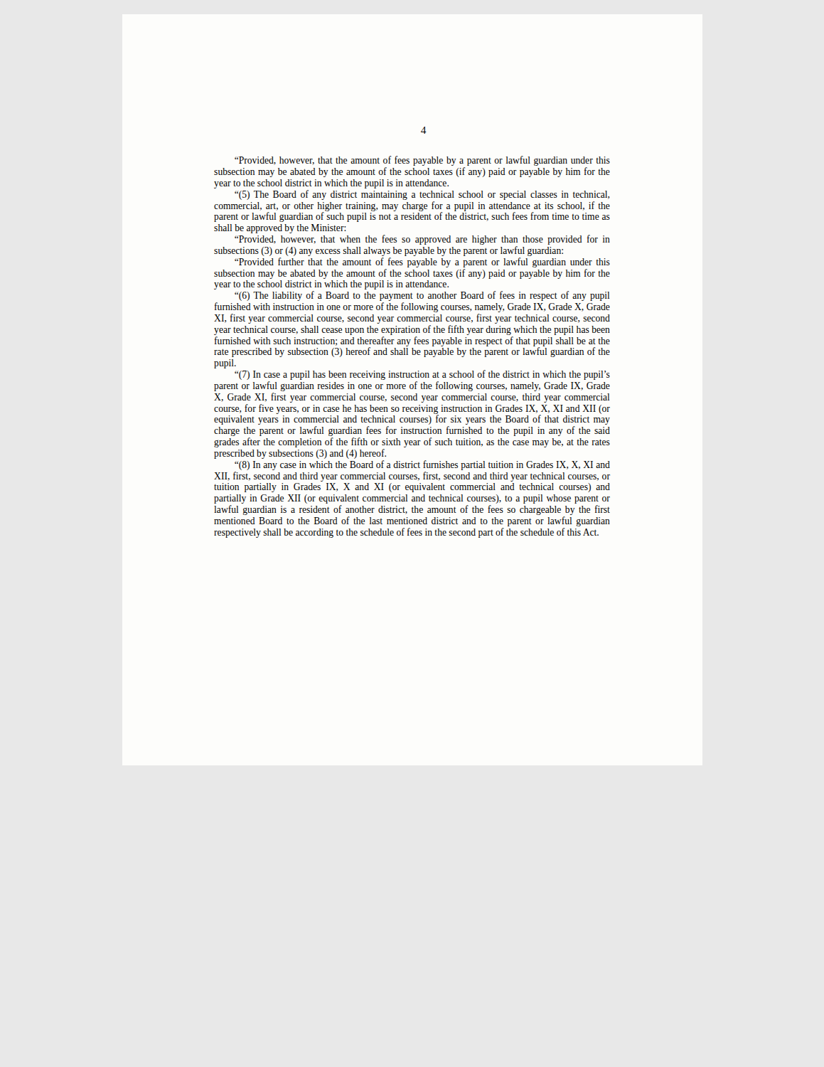4
“Provided, however, that the amount of fees payable by a parent or lawful guardian under this subsection may be abated by the amount of the school taxes (if any) paid or payable by him for the year to the school district in which the pupil is in attendance.
“(5) The Board of any district maintaining a technical school or special classes in technical, commercial, art, or other higher training, may charge for a pupil in attendance at its school, if the parent or lawful guardian of such pupil is not a resident of the district, such fees from time to time as shall be approved by the Minister:
“Provided, however, that when the fees so approved are higher than those provided for in subsections (3) or (4) any excess shall always be payable by the parent or lawful guardian:
“Provided further that the amount of fees payable by a parent or lawful guardian under this subsection may be abated by the amount of the school taxes (if any) paid or payable by him for the year to the school district in which the pupil is in attendance.
“(6) The liability of a Board to the payment to another Board of fees in respect of any pupil furnished with instruction in one or more of the following courses, namely, Grade IX, Grade X, Grade XI, first year commercial course, second year commercial course, first year technical course, second year technical course, shall cease upon the expiration of the fifth year during which the pupil has been furnished with such instruction; and thereafter any fees payable in respect of that pupil shall be at the rate prescribed by subsection (3) hereof and shall be payable by the parent or lawful guardian of the pupil.
“(7) In case a pupil has been receiving instruction at a school of the district in which the pupil’s parent or lawful guardian resides in one or more of the following courses, namely, Grade IX, Grade X, Grade XI, first year commercial course, second year commercial course, third year commercial course, for five years, or in case he has been so receiving instruction in Grades IX, X, XI and XII (or equivalent years in commercial and technical courses) for six years the Board of that district may charge the parent or lawful guardian fees for instruction furnished to the pupil in any of the said grades after the completion of the fifth or sixth year of such tuition, as the case may be, at the rates prescribed by subsections (3) and (4) hereof.
“(8) In any case in which the Board of a district furnishes partial tuition in Grades IX, X, XI and XII, first, second and third year commercial courses, first, second and third year technical courses, or tuition partially in Grades IX, X and XI (or equivalent commercial and technical courses) and partially in Grade XII (or equivalent commercial and technical courses), to a pupil whose parent or lawful guardian is a resident of another district, the amount of the fees so chargeable by the first mentioned Board to the Board of the last mentioned district and to the parent or lawful guardian respectively shall be according to the schedule of fees in the second part of the schedule of this Act.